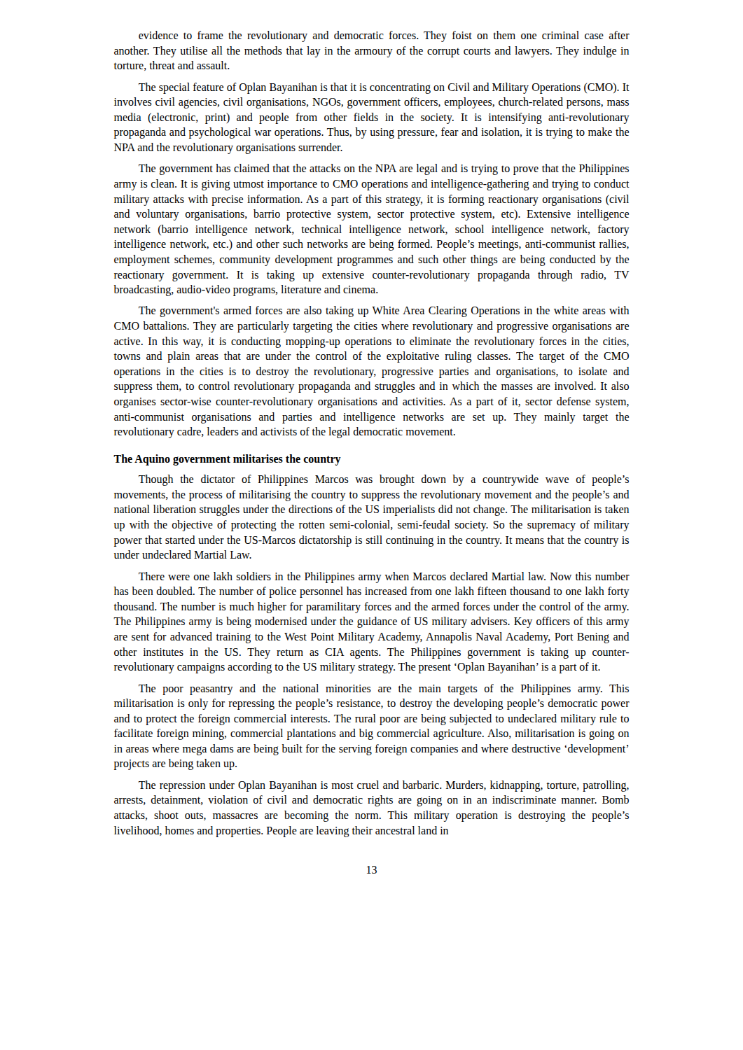evidence to frame the revolutionary and democratic forces. They foist on them one criminal case after another. They utilise all the methods that lay in the armoury of the corrupt courts and lawyers. They indulge in torture, threat and assault.
The special feature of Oplan Bayanihan is that it is concentrating on Civil and Military Operations (CMO). It involves civil agencies, civil organisations, NGOs, government officers, employees, church-related persons, mass media (electronic, print) and people from other fields in the society. It is intensifying anti-revolutionary propaganda and psychological war operations. Thus, by using pressure, fear and isolation, it is trying to make the NPA and the revolutionary organisations surrender.
The government has claimed that the attacks on the NPA are legal and is trying to prove that the Philippines army is clean. It is giving utmost importance to CMO operations and intelligence-gathering and trying to conduct military attacks with precise information. As a part of this strategy, it is forming reactionary organisations (civil and voluntary organisations, barrio protective system, sector protective system, etc). Extensive intelligence network (barrio intelligence network, technical intelligence network, school intelligence network, factory intelligence network, etc.) and other such networks are being formed. People’s meetings, anti-communist rallies, employment schemes, community development programmes and such other things are being conducted by the reactionary government. It is taking up extensive counter-revolutionary propaganda through radio, TV broadcasting, audio-video programs, literature and cinema.
The government's armed forces are also taking up White Area Clearing Operations in the white areas with CMO battalions. They are particularly targeting the cities where revolutionary and progressive organisations are active. In this way, it is conducting mopping-up operations to eliminate the revolutionary forces in the cities, towns and plain areas that are under the control of the exploitative ruling classes. The target of the CMO operations in the cities is to destroy the revolutionary, progressive parties and organisations, to isolate and suppress them, to control revolutionary propaganda and struggles and in which the masses are involved. It also organises sector-wise counter-revolutionary organisations and activities. As a part of it, sector defense system, anti-communist organisations and parties and intelligence networks are set up. They mainly target the revolutionary cadre, leaders and activists of the legal democratic movement.
The Aquino government militarises the country
Though the dictator of Philippines Marcos was brought down by a countrywide wave of people’s movements, the process of militarising the country to suppress the revolutionary movement and the people’s and national liberation struggles under the directions of the US imperialists did not change. The militarisation is taken up with the objective of protecting the rotten semi-colonial, semi-feudal society. So the supremacy of military power that started under the US-Marcos dictatorship is still continuing in the country. It means that the country is under undeclared Martial Law.
There were one lakh soldiers in the Philippines army when Marcos declared Martial law. Now this number has been doubled. The number of police personnel has increased from one lakh fifteen thousand to one lakh forty thousand. The number is much higher for paramilitary forces and the armed forces under the control of the army. The Philippines army is being modernised under the guidance of US military advisers. Key officers of this army are sent for advanced training to the West Point Military Academy, Annapolis Naval Academy, Port Bening and other institutes in the US. They return as CIA agents. The Philippines government is taking up counter-revolutionary campaigns according to the US military strategy. The present ‘Oplan Bayanihan’ is a part of it.
The poor peasantry and the national minorities are the main targets of the Philippines army. This militarisation is only for repressing the people’s resistance, to destroy the developing people’s democratic power and to protect the foreign commercial interests. The rural poor are being subjected to undeclared military rule to facilitate foreign mining, commercial plantations and big commercial agriculture. Also, militarisation is going on in areas where mega dams are being built for the serving foreign companies and where destructive ‘development’ projects are being taken up.
The repression under Oplan Bayanihan is most cruel and barbaric. Murders, kidnapping, torture, patrolling, arrests, detainment, violation of civil and democratic rights are going on in an indiscriminate manner. Bomb attacks, shoot outs, massacres are becoming the norm. This military operation is destroying the people’s livelihood, homes and properties. People are leaving their ancestral land in
13